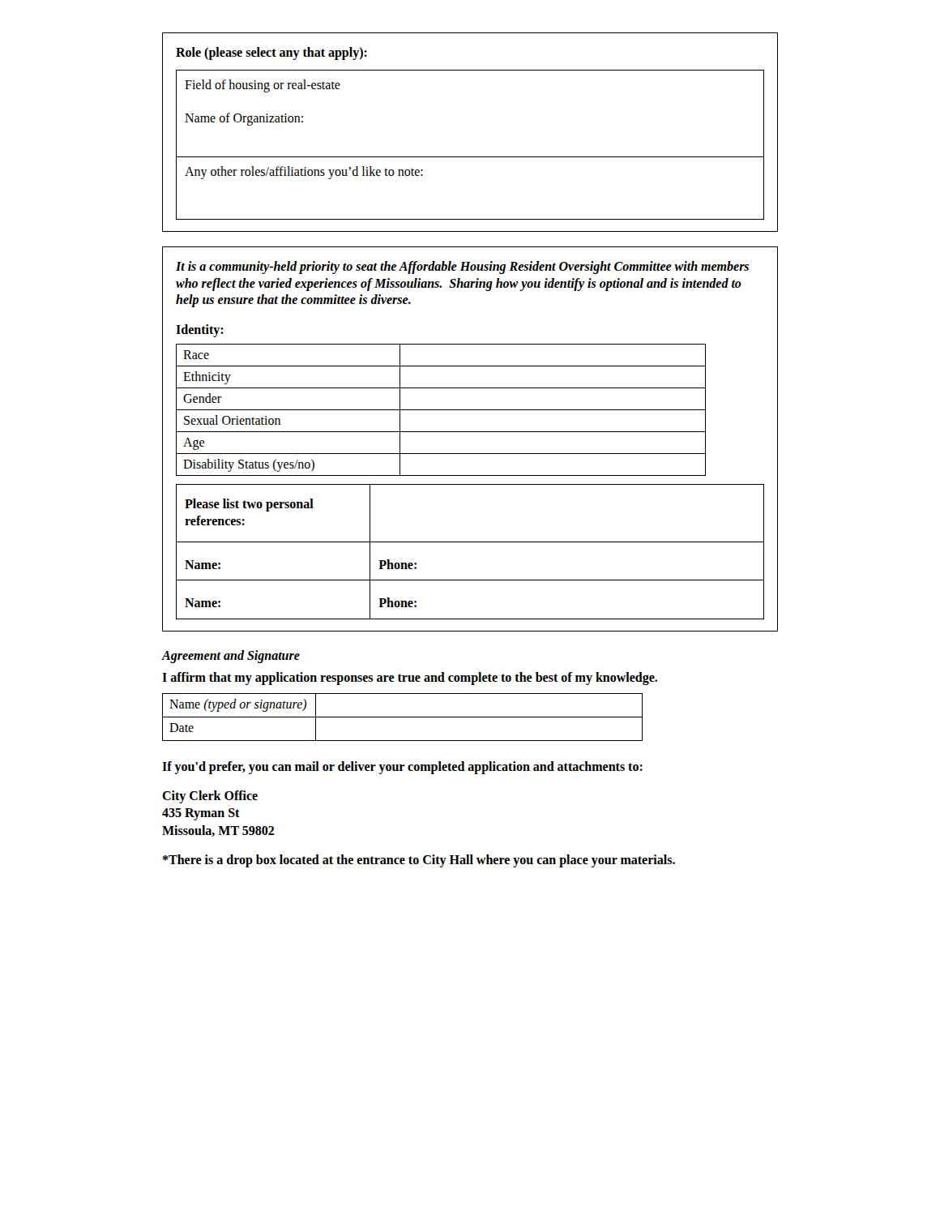Role (please select any that apply):
| Field of housing or real-estate Name of Organization: |
| Any other roles/affiliations you’d like to note: |
It is a community-held priority to seat the Affordable Housing Resident Oversight Committee with members who reflect the varied experiences of Missoulians. Sharing how you identify is optional and is intended to help us ensure that the committee is diverse.
Identity:
| Race | | |
| Ethnicity | | |
| Gender | | |
| Sexual Orientation | | |
| Age | | |
| Disability Status (yes/no) | | |
| Please list two personal references: | |
| Name: | Phone: |
| Name: | Phone: |
Agreement and Signature
I affirm that my application responses are true and complete to the best of my knowledge.
| Name (typed or signature) | |
| Date | |
If you'd prefer, you can mail or deliver your completed application and attachments to:
City Clerk Office
435 Ryman St
Missoula, MT 59802
*There is a drop box located at the entrance to City Hall where you can place your materials.